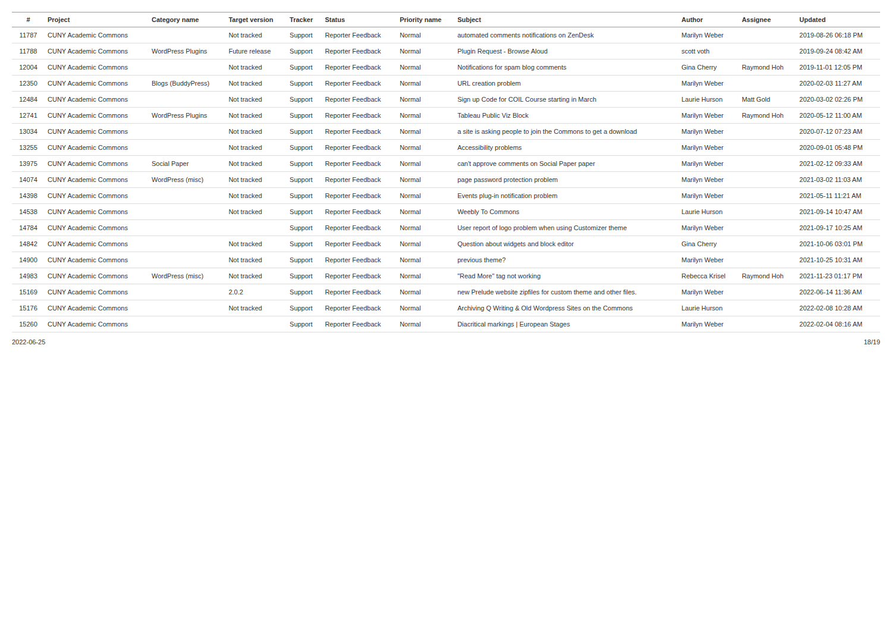| # | Project | Category name | Target version | Tracker | Status | Priority name | Subject | Author | Assignee | Updated |
| --- | --- | --- | --- | --- | --- | --- | --- | --- | --- | --- |
| 11787 | CUNY Academic Commons | | Not tracked | Support | Reporter Feedback | Normal | automated comments notifications on ZenDesk | Marilyn Weber | | 2019-08-26 06:18 PM |
| 11788 | CUNY Academic Commons | WordPress Plugins | Future release | Support | Reporter Feedback | Normal | Plugin Request - Browse Aloud | scott voth | | 2019-09-24 08:42 AM |
| 12004 | CUNY Academic Commons | | Not tracked | Support | Reporter Feedback | Normal | Notifications for spam blog comments | Gina Cherry | Raymond Hoh | 2019-11-01 12:05 PM |
| 12350 | CUNY Academic Commons | Blogs (BuddyPress) | Not tracked | Support | Reporter Feedback | Normal | URL creation problem | Marilyn Weber | | 2020-02-03 11:27 AM |
| 12484 | CUNY Academic Commons | | Not tracked | Support | Reporter Feedback | Normal | Sign up Code for COIL Course starting in March | Laurie Hurson | Matt Gold | 2020-03-02 02:26 PM |
| 12741 | CUNY Academic Commons | WordPress Plugins | Not tracked | Support | Reporter Feedback | Normal | Tableau Public Viz Block | Marilyn Weber | Raymond Hoh | 2020-05-12 11:00 AM |
| 13034 | CUNY Academic Commons | | Not tracked | Support | Reporter Feedback | Normal | a site is asking people to join the Commons to get a download | Marilyn Weber | | 2020-07-12 07:23 AM |
| 13255 | CUNY Academic Commons | | Not tracked | Support | Reporter Feedback | Normal | Accessibility problems | Marilyn Weber | | 2020-09-01 05:48 PM |
| 13975 | CUNY Academic Commons | Social Paper | Not tracked | Support | Reporter Feedback | Normal | can't approve comments on Social Paper paper | Marilyn Weber | | 2021-02-12 09:33 AM |
| 14074 | CUNY Academic Commons | WordPress (misc) | Not tracked | Support | Reporter Feedback | Normal | page password protection problem | Marilyn Weber | | 2021-03-02 11:03 AM |
| 14398 | CUNY Academic Commons | | Not tracked | Support | Reporter Feedback | Normal | Events plug-in notification problem | Marilyn Weber | | 2021-05-11 11:21 AM |
| 14538 | CUNY Academic Commons | | Not tracked | Support | Reporter Feedback | Normal | Weebly To Commons | Laurie Hurson | | 2021-09-14 10:47 AM |
| 14784 | CUNY Academic Commons | | | Support | Reporter Feedback | Normal | User report of logo problem when using Customizer theme | Marilyn Weber | | 2021-09-17 10:25 AM |
| 14842 | CUNY Academic Commons | | Not tracked | Support | Reporter Feedback | Normal | Question about widgets and block editor | Gina Cherry | | 2021-10-06 03:01 PM |
| 14900 | CUNY Academic Commons | | Not tracked | Support | Reporter Feedback | Normal | previous theme? | Marilyn Weber | | 2021-10-25 10:31 AM |
| 14983 | CUNY Academic Commons | WordPress (misc) | Not tracked | Support | Reporter Feedback | Normal | "Read More" tag not working | Rebecca Krisel | Raymond Hoh | 2021-11-23 01:17 PM |
| 15169 | CUNY Academic Commons | | 2.0.2 | Support | Reporter Feedback | Normal | new Prelude website zipfiles for custom theme and other files. | Marilyn Weber | | 2022-06-14 11:36 AM |
| 15176 | CUNY Academic Commons | | Not tracked | Support | Reporter Feedback | Normal | Archiving Q Writing & Old Wordpress Sites on the Commons | Laurie Hurson | | 2022-02-08 10:28 AM |
| 15260 | CUNY Academic Commons | | | Support | Reporter Feedback | Normal | Diacritical markings / European Stages | Marilyn Weber | | 2022-02-04 08:16 AM |
2022-06-25
18/19